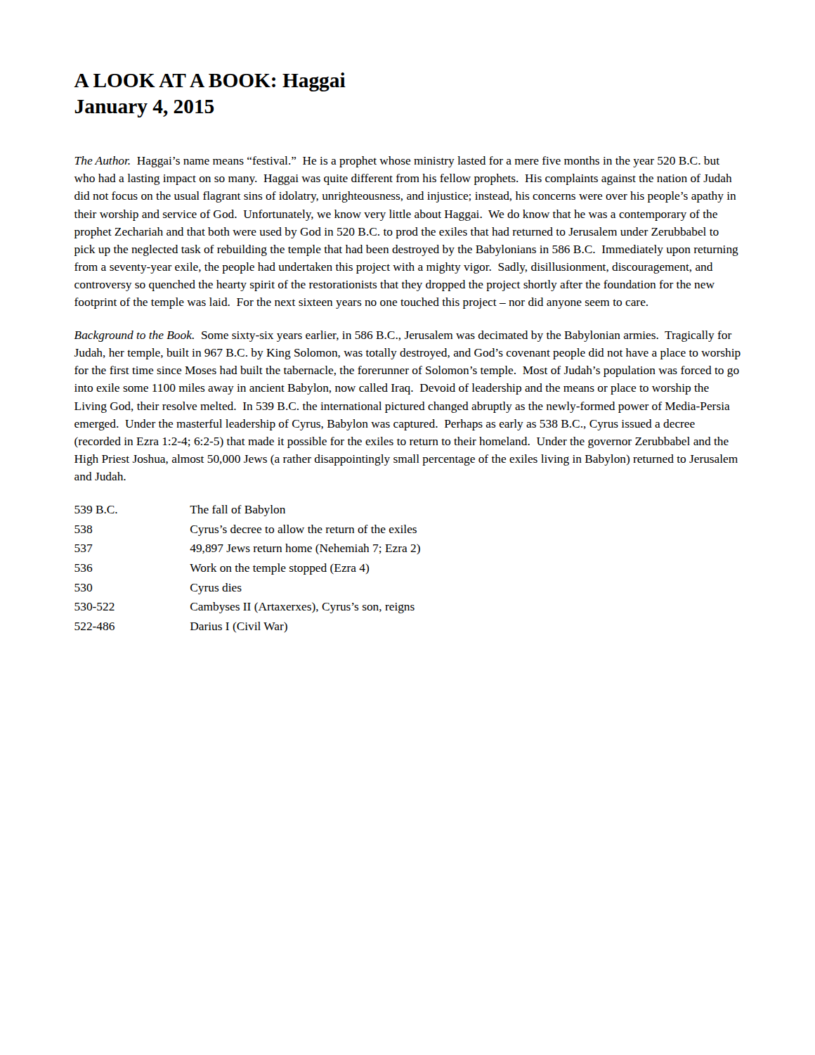A LOOK AT A BOOK: Haggai
January 4, 2015
The Author. Haggai’s name means “festival.” He is a prophet whose ministry lasted for a mere five months in the year 520 B.C. but who had a lasting impact on so many. Haggai was quite different from his fellow prophets. His complaints against the nation of Judah did not focus on the usual flagrant sins of idolatry, unrighteousness, and injustice; instead, his concerns were over his people’s apathy in their worship and service of God. Unfortunately, we know very little about Haggai. We do know that he was a contemporary of the prophet Zechariah and that both were used by God in 520 B.C. to prod the exiles that had returned to Jerusalem under Zerubbabel to pick up the neglected task of rebuilding the temple that had been destroyed by the Babylonians in 586 B.C. Immediately upon returning from a seventy-year exile, the people had undertaken this project with a mighty vigor. Sadly, disillusionment, discouragement, and controversy so quenched the hearty spirit of the restorationists that they dropped the project shortly after the foundation for the new footprint of the temple was laid. For the next sixteen years no one touched this project – nor did anyone seem to care.
Background to the Book. Some sixty-six years earlier, in 586 B.C., Jerusalem was decimated by the Babylonian armies. Tragically for Judah, her temple, built in 967 B.C. by King Solomon, was totally destroyed, and God’s covenant people did not have a place to worship for the first time since Moses had built the tabernacle, the forerunner of Solomon’s temple. Most of Judah’s population was forced to go into exile some 1100 miles away in ancient Babylon, now called Iraq. Devoid of leadership and the means or place to worship the Living God, their resolve melted. In 539 B.C. the international pictured changed abruptly as the newly-formed power of Media-Persia emerged. Under the masterful leadership of Cyrus, Babylon was captured. Perhaps as early as 538 B.C., Cyrus issued a decree (recorded in Ezra 1:2-4; 6:2-5) that made it possible for the exiles to return to their homeland. Under the governor Zerubbabel and the High Priest Joshua, almost 50,000 Jews (a rather disappointingly small percentage of the exiles living in Babylon) returned to Jerusalem and Judah.
| 539 B.C. | The fall of Babylon |
| 538 | Cyrus’s decree to allow the return of the exiles |
| 537 | 49,897 Jews return home (Nehemiah 7; Ezra 2) |
| 536 | Work on the temple stopped (Ezra 4) |
| 530 | Cyrus dies |
| 530-522 | Cambyses II (Artaxerxes), Cyrus’s son, reigns |
| 522-486 | Darius I (Civil War) |